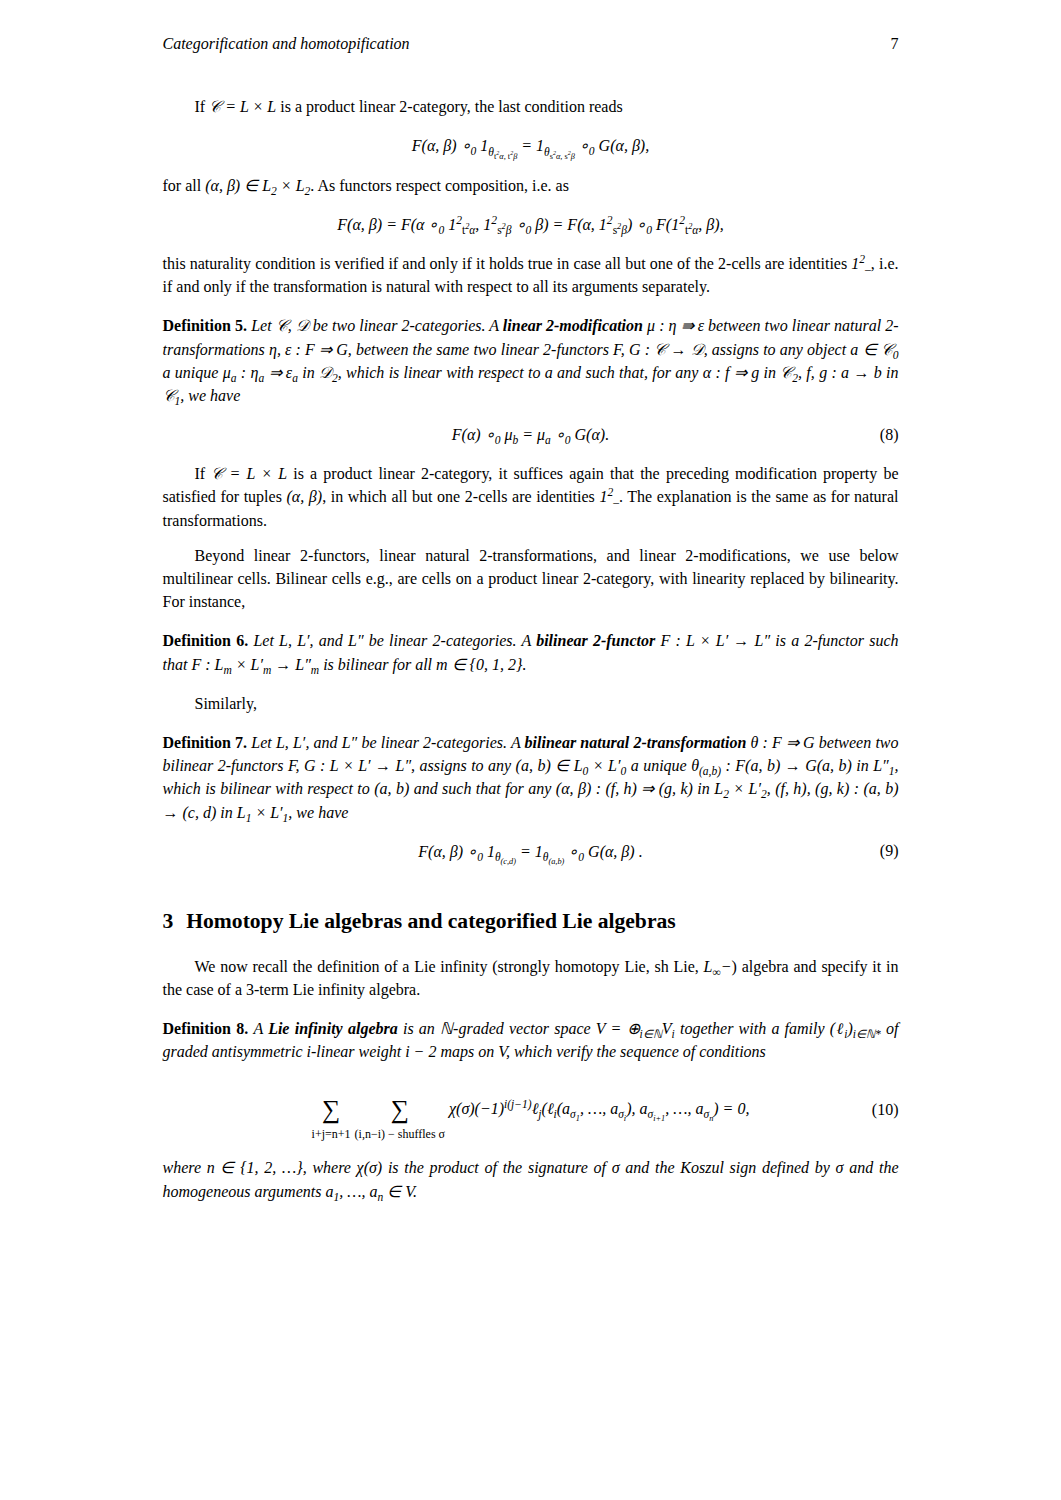Categorification and homotopification 7
If 𝒞 = L × L is a product linear 2-category, the last condition reads
F(α, β) ∘0 1θt2α, t2β = 1θs2α, s2β ∘0 G(α, β),
for all (α, β) ∈ L2 × L2. As functors respect composition, i.e. as
F(α, β) = F(α ∘0 12t2α, 12s2β ∘0 β) = F(α, 12s2β) ∘0 F(12t2α, β),
this naturality condition is verified if and only if it holds true in case all but one of the 2-cells are identities 12–, i.e. if and only if the transformation is natural with respect to all its arguments separately.
Definition 5. Let 𝒞, 𝒟 be two linear 2-categories. A linear 2-modification μ : η ⇛ ε between two linear natural 2-transformations η, ε : F ⇒ G, between the same two linear 2-functors F, G : 𝒞 → 𝒟, assigns to any object a ∈ 𝒞0 a unique μa : ηa ⇒ εa in 𝒟2, which is linear with respect to a and such that, for any α : f ⇒ g in 𝒞2, f, g : a → b in 𝒞1, we have
F(α) ∘0 μb = μa ∘0 G(α). (8)
If 𝒞 = L × L is a product linear 2-category, it suffices again that the preceding modification property be satisfied for tuples (α, β), in which all but one 2-cells are identities 12–. The explanation is the same as for natural transformations.
Beyond linear 2-functors, linear natural 2-transformations, and linear 2-modifications, we use below multilinear cells. Bilinear cells e.g., are cells on a product linear 2-category, with linearity replaced by bilinearity. For instance,
Definition 6. Let L, L′, and L″ be linear 2-categories. A bilinear 2-functor F : L × L′ → L″ is a 2-functor such that F : Lm × L′m → L″m is bilinear for all m ∈ {0, 1, 2}.
Similarly,
Definition 7. Let L, L′, and L″ be linear 2-categories. A bilinear natural 2-transformation θ : F ⇒ G between two bilinear 2-functors F, G : L × L′ → L″, assigns to any (a, b) ∈ L0 × L′0 a unique θ(a,b) : F(a, b) → G(a, b) in L″1, which is bilinear with respect to (a, b) and such that for any (α, β) : (f, h) ⇒ (g, k) in L2 × L′2, (f, h), (g, k) : (a, b) → (c, d) in L1 × L′1, we have
F(α, β) ∘0 1θ(c,d) = 1θ(a,b) ∘0 G(α, β) . (9)
3 Homotopy Lie algebras and categorified Lie algebras
We now recall the definition of a Lie infinity (strongly homotopy Lie, sh Lie, L∞−) algebra and specify it in the case of a 3-term Lie infinity algebra.
Definition 8. A Lie infinity algebra is an ℕ-graded vector space V = ⊕i∈ℕVi together with a family (ℓi)i∈ℕ* of graded antisymmetric i-linear weight i − 2 maps on V, which verify the sequence of conditions
∑i+j=n+1 ∑(i,n−i) − shuffles σ χ(σ)(−1)i(j−1)ℓj(ℓi(aσ1, …, aσi), aσi+1, …, aσn) = 0, (10)
where n ∈ {1, 2, …}, where χ(σ) is the product of the signature of σ and the Koszul sign defined by σ and the homogeneous arguments a1, …, an ∈ V.